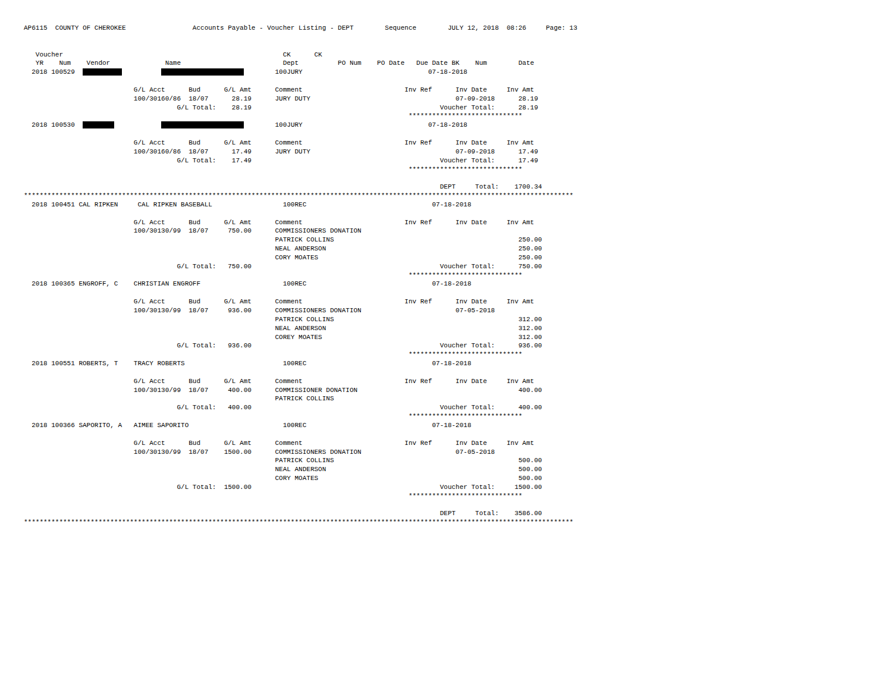AP6115  COUNTY OF CHEROKEE                 Accounts Payable - Voucher Listing - DEPT        Sequence        JULY 12, 2018  08:26     Page: 13


   Voucher                                                        CK      CK
   YR    Num    Vendor              Name                          Dept          PO Num    PO Date   Due Date BK    Num        Date
  2018 100529  XXXXXXXXXX          XXXXXXXXXXXXXXXXXXXXX        100JURY                                07-18-2018

                            G/L Acct      Bud      G/L Amt      Comment                          Inv Ref      Inv Date     Inv Amt
                            100/30160/86  18/07      28.19      JURY DUTY                                     07-09-2018      28.19
                                       G/L Total:    28.19                                                Voucher Total:      28.19
                                                                                                  *****************************
  2018 100530  XXXXXXXX            XXXXXXXXXXXXXXXXXXXXX        100JURY                                07-18-2018

                            G/L Acct      Bud      G/L Amt      Comment                          Inv Ref      Inv Date     Inv Amt
                            100/30160/86  18/07      17.49      JURY DUTY                                     07-09-2018      17.49
                                       G/L Total:    17.49                                                Voucher Total:      17.49
                                                                                                  *****************************

                                                                                                          DEPT     Total:    1700.34
********************************************************************************************************************************************
  2018 100451 CAL RIPKEN     CAL RIPKEN BASEBALL                  100REC                                07-18-2018

                            G/L Acct      Bud      G/L Amt      Comment                          Inv Ref      Inv Date     Inv Amt
                            100/30130/99  18/07     750.00      COMMISSIONERS DONATION
                                                                PATRICK COLLINS                                               250.00
                                                                NEAL ANDERSON                                                 250.00
                                                                CORY MOATES                                                   250.00
                                       G/L Total:   750.00                                                Voucher Total:      750.00
                                                                                                  *****************************
  2018 100365 ENGROFF, C    CHRISTIAN ENGROFF                     100REC                                07-18-2018

                            G/L Acct      Bud      G/L Amt      Comment                          Inv Ref      Inv Date     Inv Amt
                            100/30130/99  18/07     936.00      COMMISSIONERS DONATION                        07-05-2018
                                                                PATRICK COLLINS                                               312.00
                                                                NEAL ANDERSON                                                 312.00
                                                                COREY MOATES                                                  312.00
                                       G/L Total:   936.00                                                Voucher Total:      936.00
                                                                                                  *****************************
  2018 100551 ROBERTS, T    TRACY ROBERTS                         100REC                                07-18-2018

                            G/L Acct      Bud      G/L Amt      Comment                          Inv Ref      Inv Date     Inv Amt
                            100/30130/99  18/07     400.00      COMMISSIONER DONATION                                         400.00
                                                                PATRICK COLLINS
                                       G/L Total:   400.00                                                Voucher Total:      400.00
                                                                                                  *****************************
  2018 100366 SAPORITO, A   AIMEE SAPORITO                        100REC                                07-18-2018

                            G/L Acct      Bud      G/L Amt      Comment                          Inv Ref      Inv Date     Inv Amt
                            100/30130/99  18/07    1500.00      COMMISSIONERS DONATION                        07-05-2018
                                                                PATRICK COLLINS                                               500.00
                                                                NEAL ANDERSON                                                 500.00
                                                                CORY MOATES                                                   500.00
                                       G/L Total:  1500.00                                                Voucher Total:     1500.00
                                                                                                  *****************************

                                                                                                          DEPT     Total:    3586.00
********************************************************************************************************************************************